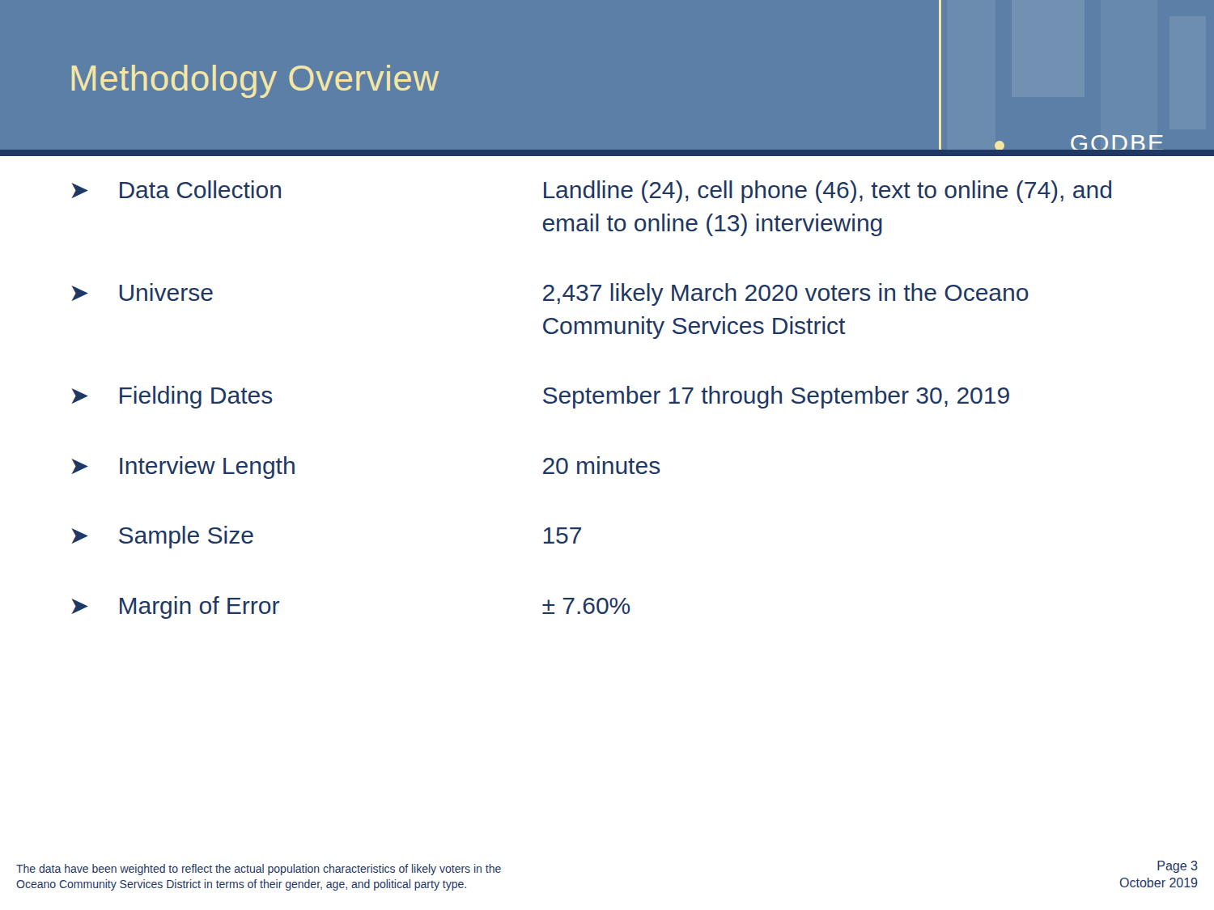Methodology Overview
GODBE RESEARCH
Gain Insight
| ➤ | Data Collection | Landline (24), cell phone (46), text to online (74), and email to online (13) interviewing |
| ➤ | Universe | 2,437 likely March 2020 voters in the Oceano Community Services District |
| ➤ | Fielding Dates | September 17 through September 30, 2019 |
| ➤ | Interview Length | 20 minutes |
| ➤ | Sample Size | 157 |
| ➤ | Margin of Error | ± 7.60% |
The data have been weighted to reflect the actual population characteristics of likely voters in the
Oceano Community Services District in terms of their gender, age, and political party type.
Page 3
October 2019